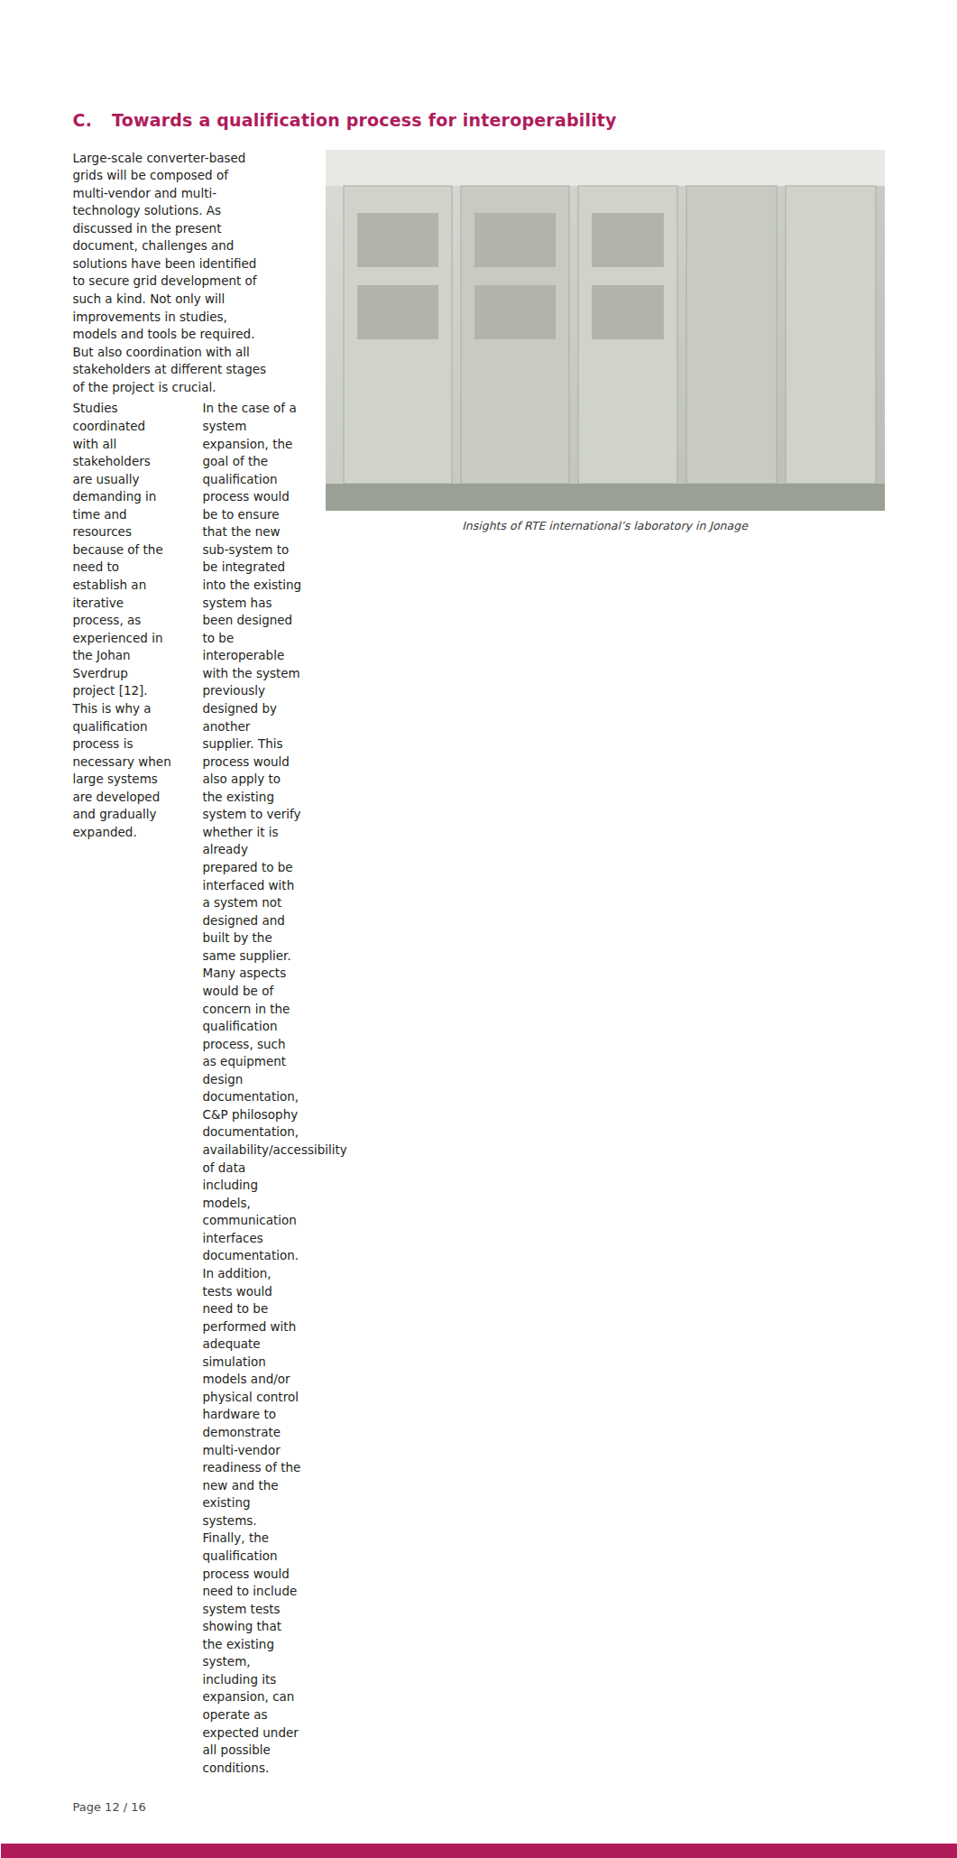C. Towards a qualification process for interoperability
Insights of RTE international’s laboratory in Jonage
Large-scale converter-based grids will be composed of multi-vendor and multi-technology solutions. As discussed in the present document, challenges and solutions have been identified to secure grid development of such a kind. Not only will improvements in studies, models and tools be required. But also coordination with all stakeholders at different stages of the project is crucial.
Studies coordinated with all stakeholders are usually demanding in time and resources because of the need to establish an iterative process, as experienced in the Johan Sverdrup project [12]. This is why a qualification process is necessary when large systems are developed and gradually expanded.
In the case of a system expansion, the goal of the qualification process would be to ensure that the new sub-system to be integrated into the existing system has been designed to be interoperable with the system previously designed by another supplier. This process would also apply to the existing system to verify whether it is already prepared to be interfaced with a system not designed and built by the same supplier. Many aspects would be of concern in the qualification process, such as equipment design documentation, C&P philosophy documentation, availability/accessibility of data including models, communication interfaces documentation. In addition, tests would need to be performed with adequate simulation models and/or physical control hardware to demonstrate multi-vendor readiness of the new and the existing systems. Finally, the qualification process would need to include system tests showing that the existing system, including its expansion, can operate as expected under all possible conditions.
Page 12 / 16